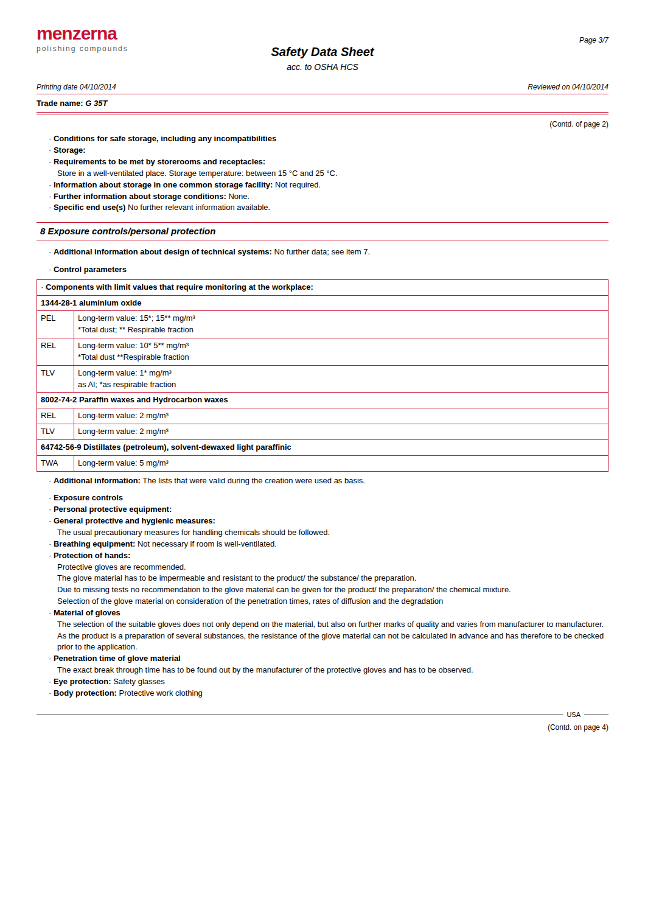menzerna
polishing compounds
Page 3/7
Safety Data Sheet
acc. to OSHA HCS
Printing date 04/10/2014
Reviewed on 04/10/2014
Trade name: G 35T
(Contd. of page 2)
Conditions for safe storage, including any incompatibilities
Storage:
Requirements to be met by storerooms and receptacles:
Store in a well-ventilated place. Storage temperature: between 15 °C and 25 °C.
Information about storage in one common storage facility: Not required.
Further information about storage conditions: None.
Specific end use(s) No further relevant information available.
8 Exposure controls/personal protection
Additional information about design of technical systems: No further data; see item 7.
Control parameters
| · Components with limit values that require monitoring at the workplace: |
| 1344-28-1 aluminium oxide |
| PEL | Long-term value: 15*; 15** mg/m³ *Total dust; ** Respirable fraction |
| REL | Long-term value: 10* 5** mg/m³ *Total dust **Respirable fraction |
| TLV | Long-term value: 1* mg/m³ as Al; *as respirable fraction |
| 8002-74-2 Paraffin waxes and Hydrocarbon waxes |
| REL | Long-term value: 2 mg/m³ |
| TLV | Long-term value: 2 mg/m³ |
| 64742-56-9 Distillates (petroleum), solvent-dewaxed light paraffinic |
| TWA | Long-term value: 5 mg/m³ |
Additional information: The lists that were valid during the creation were used as basis.
Exposure controls
Personal protective equipment:
General protective and hygienic measures:
The usual precautionary measures for handling chemicals should be followed.
Breathing equipment: Not necessary if room is well-ventilated.
Protection of hands:
Protective gloves are recommended.
The glove material has to be impermeable and resistant to the product/ the substance/ the preparation.
Due to missing tests no recommendation to the glove material can be given for the product/ the preparation/ the chemical mixture.
Selection of the glove material on consideration of the penetration times, rates of diffusion and the degradation
Material of gloves
The selection of the suitable gloves does not only depend on the material, but also on further marks of quality and varies from manufacturer to manufacturer. As the product is a preparation of several substances, the resistance of the glove material can not be calculated in advance and has therefore to be checked prior to the application.
Penetration time of glove material
The exact break through time has to be found out by the manufacturer of the protective gloves and has to be observed.
Eye protection: Safety glasses
Body protection: Protective work clothing
USA
(Contd. on page 4)